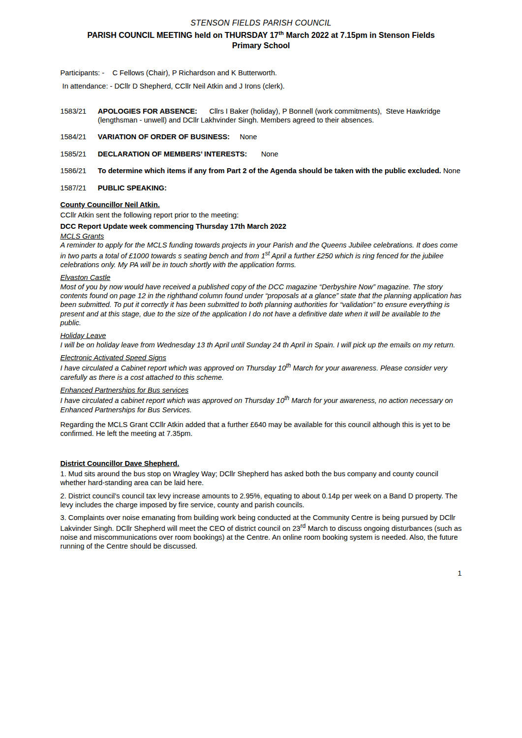STENSON FIELDS PARISH COUNCIL
PARISH COUNCIL MEETING held on THURSDAY 17th March 2022 at 7.15pm in Stenson Fields
Primary School
Participants: - C Fellows (Chair), P Richardson and K Butterworth.
In attendance: - DCllr D Shepherd, CCllr Neil Atkin and J Irons (clerk).
1583/21
APOLOGIES FOR ABSENCE: Cllrs I Baker (holiday), P Bonnell (work commitments), Steve Hawkridge (lengthsman - unwell) and DCllr Lakhvinder Singh. Members agreed to their absences.
1584/21
VARIATION OF ORDER OF BUSINESS: None
1585/21
DECLARATION OF MEMBERS’ INTERESTS: None
1586/21
To determine which items if any from Part 2 of the Agenda should be taken with the public excluded. None
1587/21
PUBLIC SPEAKING:
County Councillor Neil Atkin.
CCllr Atkin sent the following report prior to the meeting:
DCC Report Update week commencing Thursday 17th March 2022
MCLS Grants A reminder to apply for the MCLS funding towards projects in your Parish and the Queens Jubilee celebrations. It does come in two parts a total of £1000 towards s seating bench and from 1st April a further £250 which is ring fenced for the jubilee celebrations only. My PA will be in touch shortly with the application forms.
Elvaston Castle Most of you by now would have received a published copy of the DCC magazine “Derbyshire Now” magazine. The story contents found on page 12 in the righthand column found under “proposals at a glance” state that the planning application has been submitted. To put it correctly it has been submitted to both planning authorities for “validation” to ensure everything is present and at this stage, due to the size of the application I do not have a definitive date when it will be available to the public.
Holiday Leave I will be on holiday leave from Wednesday 13 th April until Sunday 24 th April in Spain. I will pick up the emails on my return.
Electronic Activated Speed Signs I have circulated a Cabinet report which was approved on Thursday 10th March for your awareness. Please consider very carefully as there is a cost attached to this scheme.
Enhanced Partnerships for Bus services I have circulated a cabinet report which was approved on Thursday 10th March for your awareness, no action necessary on Enhanced Partnerships for Bus Services.
Regarding the MCLS Grant CCllr Atkin added that a further £640 may be available for this council although this is yet to be confirmed. He left the meeting at 7.35pm.
District Councillor Dave Shepherd.
1. Mud sits around the bus stop on Wragley Way; DCllr Shepherd has asked both the bus company and county council whether hard-standing area can be laid here.
2. District council’s council tax levy increase amounts to 2.95%, equating to about 0.14p per week on a Band D property. The levy includes the charge imposed by fire service, county and parish councils.
3. Complaints over noise emanating from building work being conducted at the Community Centre is being pursued by DCllr Lakvinder Singh. DCllr Shepherd will meet the CEO of district council on 23rd March to discuss ongoing disturbances (such as noise and miscommunications over room bookings) at the Centre. An online room booking system is needed. Also, the future running of the Centre should be discussed.
1